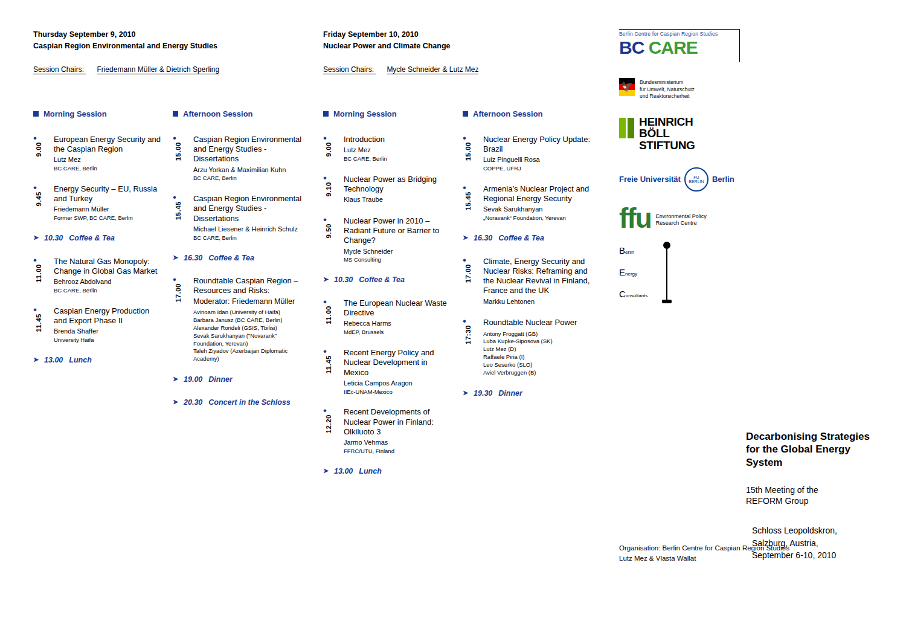Thursday September 9, 2010 Caspian Region Environmental and Energy Studies
Session Chairs: Friedemann Müller & Dietrich Sperling
Morning Session
9.00 European Energy Security and the Caspian Region Lutz Mez BC CARE, Berlin
9.45 Energy Security – EU, Russia and Turkey Friedemann Müller Former SWP, BC CARE, Berlin
10.30 Coffee & Tea
11.00 The Natural Gas Monopoly: Change in Global Gas Market Behrooz Abdolvand BC CARE, Berlin
11.45 Caspian Energy Production and Export Phase II Brenda Shaffer University Haifa
13.00 Lunch
Afternoon Session
15.00 Caspian Region Environmental and Energy Studies - Dissertations Arzu Yorkan & Maximilian Kuhn BC CARE, Berlin
15.45 Caspian Region Environmental and Energy Studies - Dissertations Michael Liesener & Heinrich Schulz BC CARE, Berlin
16.30 Coffee & Tea
17.00 Roundtable Caspian Region – Resources and Risks: Moderator: Friedemann Müller
Avinoam Idan (University of Haifa)
Barbara Janusz (BC CARE, Berlin)
Alexander Rondeli (GSIS, Tbilisi)
Sevak Sarukhanyan ("Novarank" Foundation, Yerevan)
Taleh Ziyadov (Azerbaijan Diplomatic Academy)
19.00 Dinner
20.30 Concert in the Schloss
Friday September 10, 2010 Nuclear Power and Climate Change
Session Chairs: Mycle Schneider & Lutz Mez
Morning Session
9.00 Introduction Lutz Mez BC CARE, Berlin
9.10 Nuclear Power as Bridging Technology Klaus Traube
9.50 Nuclear Power in 2010 – Radiant Future or Barrier to Change? Mycle Schneider MS Consulting
10.30 Coffee & Tea
11.00 The European Nuclear Waste Directive Rebecca Harms MdEP, Brussels
11.45 Recent Energy Policy and Nuclear Development in Mexico Leticia Campos Aragon IIEc-UNAM-Mexico
12.20 Recent Developments of Nuclear Power in Finland: Olkiluoto 3 Jarmo Vehmas FFRC/UTU, Finland
13.00 Lunch
Afternoon Session
15.00 Nuclear Energy Policy Update: Brazil Luiz Pinguelli Rosa COPPE, UFRJ
15.45 Armenia's Nuclear Project and Regional Energy Security Sevak Sarukhanyan „Noravank“ Foundation, Yerevan
16.30 Coffee & Tea
17.00 Climate, Energy Security and Nuclear Risks: Reframing and the Nuclear Revival in Finland, France and the UK Markku Lehtonen
17:30 Roundtable Nuclear Power
Antony Froggatt (GB)
Luba Kupke-Siposova (SK)
Lutz Mez (D)
Raffaele Piria (I)
Leo Seserko (SLO)
Aviel Verbruggen (B)
19.30 Dinner
Berlin Centre for Caspian Region Studies
BC CARE
🦅
Bundesministerium
für Umwelt, Naturschutz
und Reaktorsicherheit
HEINRICH
BÖLL
STIFTUNG
Freie Universität FU
BERLIN Berlin
ffu
Environmental Policy
Research Centre
Berlin Energy Consultants
Decarbonising Strategies for the Global Energy System
15th Meeting of the
REFORM Group
Schloss Leopoldskron,
Salzburg, Austria,
September 6-10, 2010
Organisation: Berlin Centre for Caspian Region Studies
Lutz Mez & Vlasta Wallat